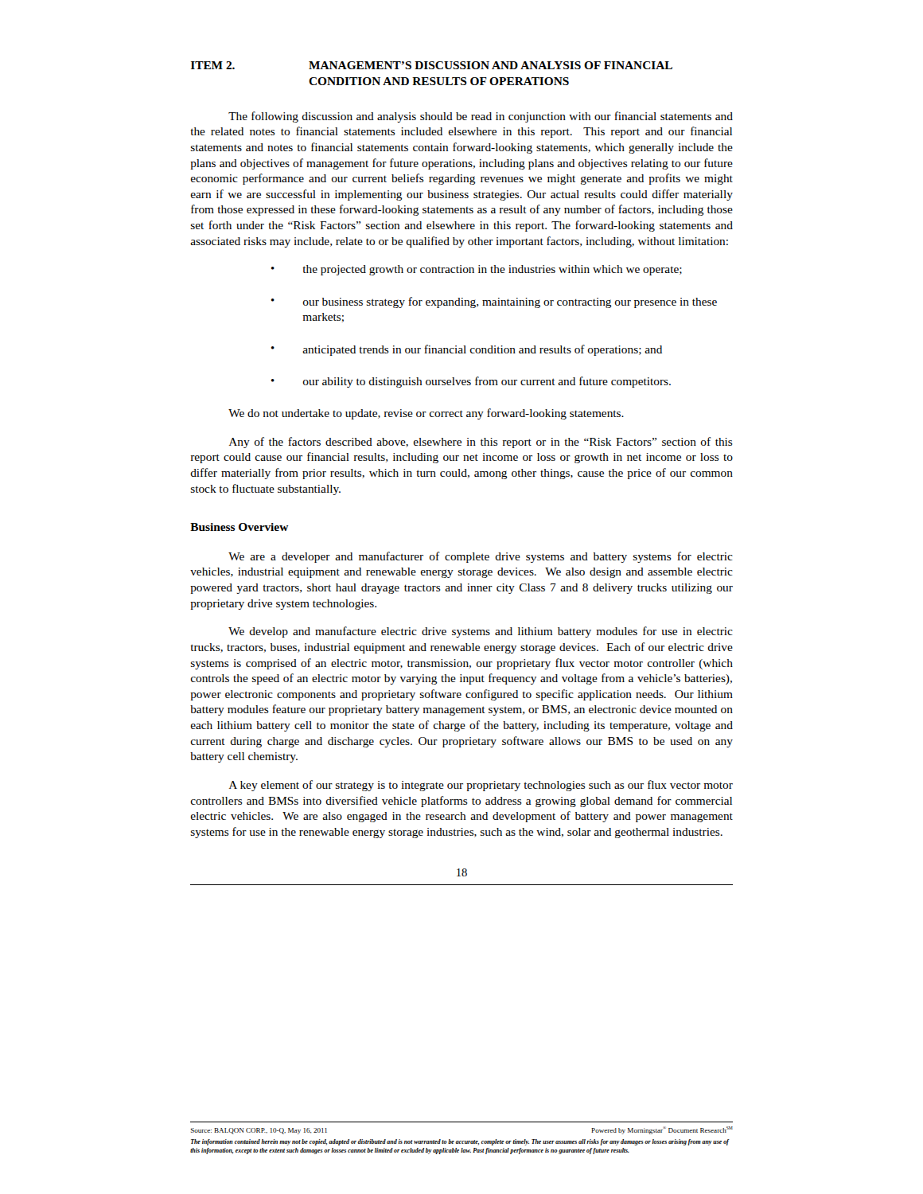ITEM 2. MANAGEMENT’S DISCUSSION AND ANALYSIS OF FINANCIAL CONDITION AND RESULTS OF OPERATIONS
The following discussion and analysis should be read in conjunction with our financial statements and the related notes to financial statements included elsewhere in this report. This report and our financial statements and notes to financial statements contain forward-looking statements, which generally include the plans and objectives of management for future operations, including plans and objectives relating to our future economic performance and our current beliefs regarding revenues we might generate and profits we might earn if we are successful in implementing our business strategies. Our actual results could differ materially from those expressed in these forward-looking statements as a result of any number of factors, including those set forth under the “Risk Factors” section and elsewhere in this report. The forward-looking statements and associated risks may include, relate to or be qualified by other important factors, including, without limitation:
the projected growth or contraction in the industries within which we operate;
our business strategy for expanding, maintaining or contracting our presence in these markets;
anticipated trends in our financial condition and results of operations; and
our ability to distinguish ourselves from our current and future competitors.
We do not undertake to update, revise or correct any forward-looking statements.
Any of the factors described above, elsewhere in this report or in the “Risk Factors” section of this report could cause our financial results, including our net income or loss or growth in net income or loss to differ materially from prior results, which in turn could, among other things, cause the price of our common stock to fluctuate substantially.
Business Overview
We are a developer and manufacturer of complete drive systems and battery systems for electric vehicles, industrial equipment and renewable energy storage devices. We also design and assemble electric powered yard tractors, short haul drayage tractors and inner city Class 7 and 8 delivery trucks utilizing our proprietary drive system technologies.
We develop and manufacture electric drive systems and lithium battery modules for use in electric trucks, tractors, buses, industrial equipment and renewable energy storage devices. Each of our electric drive systems is comprised of an electric motor, transmission, our proprietary flux vector motor controller (which controls the speed of an electric motor by varying the input frequency and voltage from a vehicle’s batteries), power electronic components and proprietary software configured to specific application needs. Our lithium battery modules feature our proprietary battery management system, or BMS, an electronic device mounted on each lithium battery cell to monitor the state of charge of the battery, including its temperature, voltage and current during charge and discharge cycles. Our proprietary software allows our BMS to be used on any battery cell chemistry.
A key element of our strategy is to integrate our proprietary technologies such as our flux vector motor controllers and BMSs into diversified vehicle platforms to address a growing global demand for commercial electric vehicles. We are also engaged in the research and development of battery and power management systems for use in the renewable energy storage industries, such as the wind, solar and geothermal industries.
18
Source: BALQON CORP., 10-Q, May 16, 2011
Powered by Morningstar® Document ResearchSM
The information contained herein may not be copied, adapted or distributed and is not warranted to be accurate, complete or timely. The user assumes all risks for any damages or losses arising from any use of this information, except to the extent such damages or losses cannot be limited or excluded by applicable law. Past financial performance is no guarantee of future results.